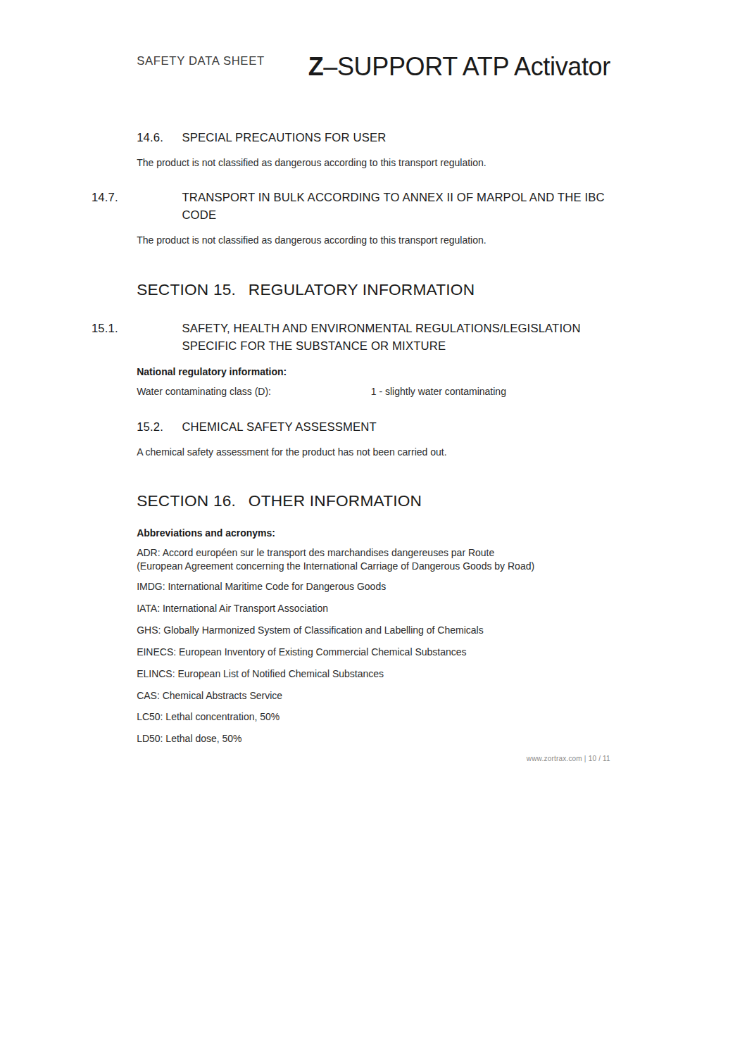SAFETY DATA SHEET
Z–SUPPORT ATP Activator
14.6. SPECIAL PRECAUTIONS FOR USER
The product is not classified as dangerous according to this transport regulation.
14.7. TRANSPORT IN BULK ACCORDING TO ANNEX II OF MARPOL AND THE IBC CODE
The product is not classified as dangerous according to this transport regulation.
SECTION 15. REGULATORY INFORMATION
15.1. SAFETY, HEALTH AND ENVIRONMENTAL REGULATIONS/LEGISLATION SPECIFIC FOR THE SUBSTANCE OR MIXTURE
National regulatory information:
Water contaminating class (D):
1 - slightly water contaminating
15.2. CHEMICAL SAFETY ASSESSMENT
A chemical safety assessment for the product has not been carried out.
SECTION 16. OTHER INFORMATION
Abbreviations and acronyms:
ADR: Accord européen sur le transport des marchandises dangereuses par Route
(European Agreement concerning the International Carriage of Dangerous Goods by Road)
IMDG: International Maritime Code for Dangerous Goods
IATA: International Air Transport Association
GHS: Globally Harmonized System of Classification and Labelling of Chemicals
EINECS: European Inventory of Existing Commercial Chemical Substances
ELINCS: European List of Notified Chemical Substances
CAS: Chemical Abstracts Service
LC50: Lethal concentration, 50%
LD50: Lethal dose, 50%
www.zortrax.com | 10 / 11